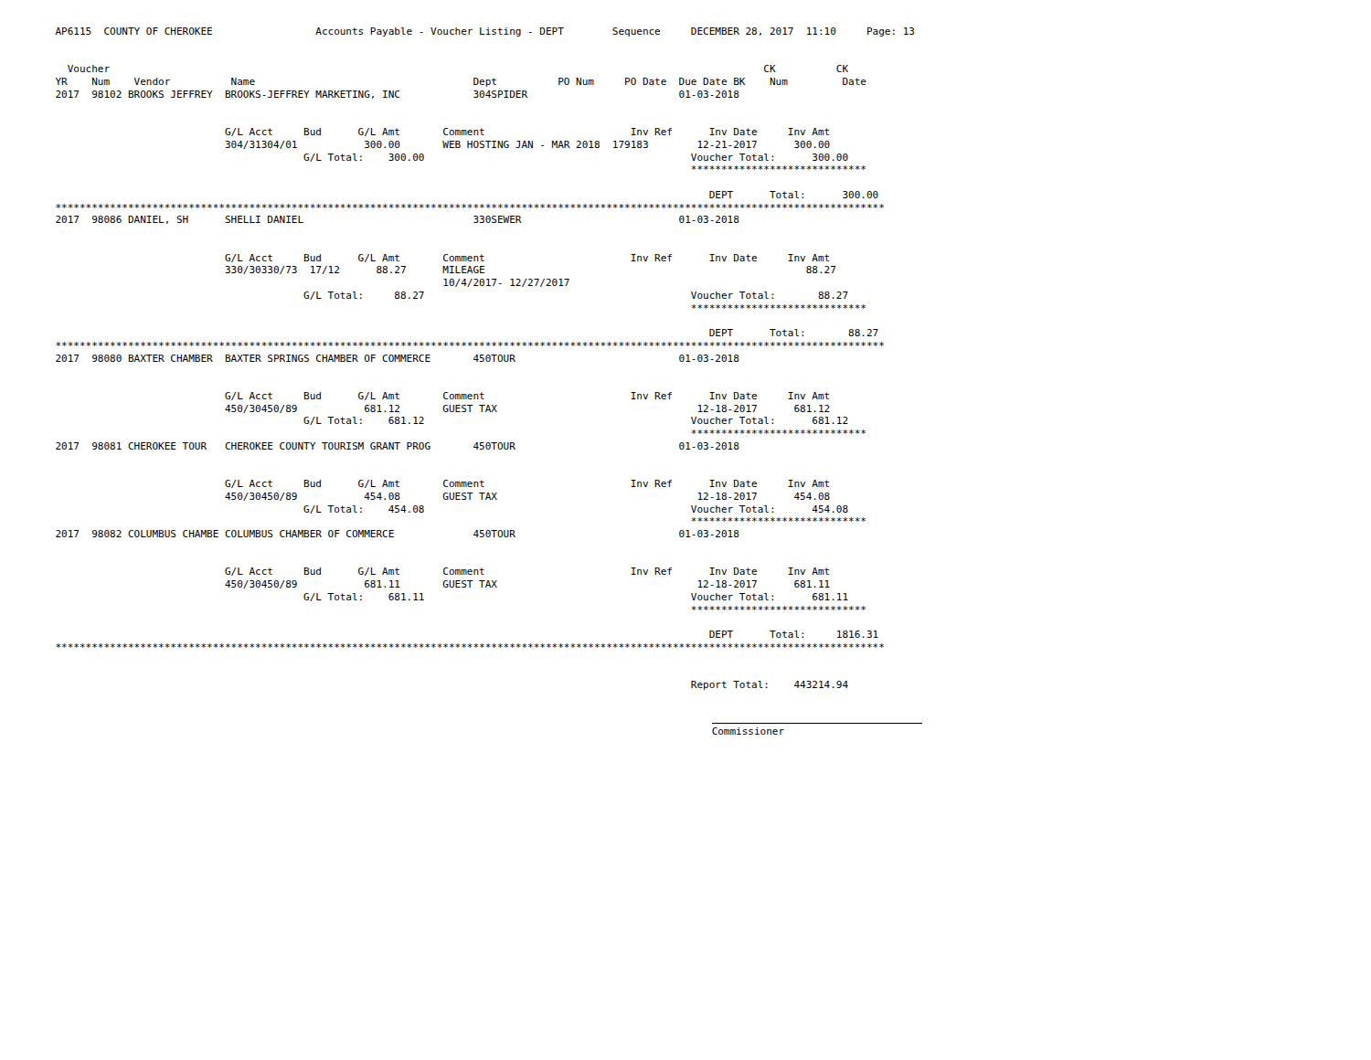AP6115  COUNTY OF CHEROKEE                 Accounts Payable - Voucher Listing - DEPT        Sequence     DECEMBER 28, 2017  11:10     Page: 13


      Voucher                                                                                                            CK          CK
    YR    Num    Vendor          Name                                    Dept          PO Num     PO Date  Due Date BK    Num         Date
    2017  98102 BROOKS JEFFREY  BROOKS-JEFFREY MARKETING, INC            304SPIDER                         01-03-2018


                                G/L Acct     Bud      G/L Amt       Comment                        Inv Ref      Inv Date     Inv Amt
                                304/31304/01           300.00       WEB HOSTING JAN - MAR 2018  179183        12-21-2017      300.00
                                             G/L Total:    300.00                                            Voucher Total:      300.00
                                                                                                             *****************************

                                                                                                                DEPT      Total:      300.00
    *****************************************************************************************************************************************
    2017  98086 DANIEL, SH      SHELLI DANIEL                            330SEWER                          01-03-2018


                                G/L Acct     Bud      G/L Amt       Comment                        Inv Ref      Inv Date     Inv Amt
                                330/30330/73  17/12      88.27      MILEAGE                                                     88.27
                                                                    10/4/2017- 12/27/2017
                                             G/L Total:     88.27                                            Voucher Total:       88.27
                                                                                                             *****************************

                                                                                                                DEPT      Total:       88.27
    *****************************************************************************************************************************************
    2017  98080 BAXTER CHAMBER  BAXTER SPRINGS CHAMBER OF COMMERCE       450TOUR                           01-03-2018


                                G/L Acct     Bud      G/L Amt       Comment                        Inv Ref      Inv Date     Inv Amt
                                450/30450/89           681.12       GUEST TAX                                 12-18-2017      681.12
                                             G/L Total:    681.12                                            Voucher Total:      681.12
                                                                                                             *****************************
    2017  98081 CHEROKEE TOUR   CHEROKEE COUNTY TOURISM GRANT PROG       450TOUR                           01-03-2018


                                G/L Acct     Bud      G/L Amt       Comment                        Inv Ref      Inv Date     Inv Amt
                                450/30450/89           454.08       GUEST TAX                                 12-18-2017      454.08
                                             G/L Total:    454.08                                            Voucher Total:      454.08
                                                                                                             *****************************
    2017  98082 COLUMBUS CHAMBE COLUMBUS CHAMBER OF COMMERCE             450TOUR                           01-03-2018


                                G/L Acct     Bud      G/L Amt       Comment                        Inv Ref      Inv Date     Inv Amt
                                450/30450/89           681.11       GUEST TAX                                 12-18-2017      681.11
                                             G/L Total:    681.11                                            Voucher Total:      681.11
                                                                                                             *****************************

                                                                                                                DEPT      Total:     1816.31
    *****************************************************************************************************************************************


                                                                                                             Report Total:    443214.94
Commissioner